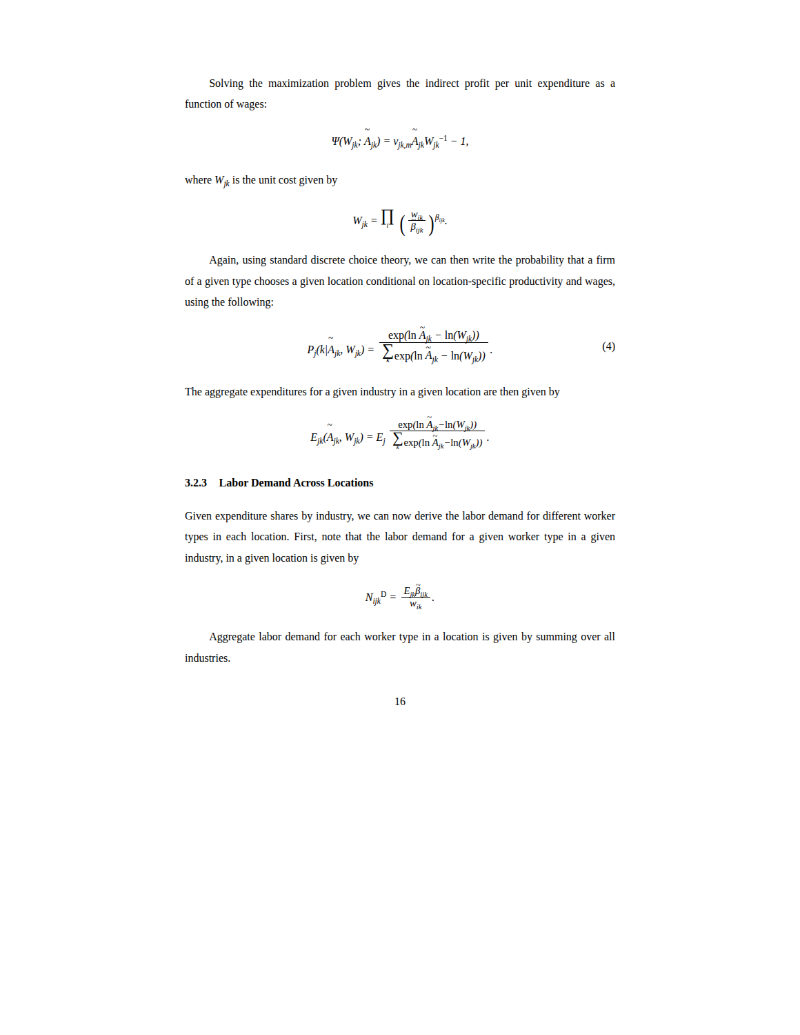Solving the maximization problem gives the indirect profit per unit expenditure as a function of wages:
Ψ(Wjk; ~Ajk) = νjk,m~AjkWjk−1 − 1,
where Wjk is the unit cost given by
Wjk = ∏i (wik~βijk)~βijk.
Again, using standard discrete choice theory, we can then write the probability that a firm of a given type chooses a given location conditional on location-specific productivity and wages, using the following:
Pj(k|~Ajk, Wjk) = exp(ln ~Ajk − ln(Wjk))∑k exp(ln ~Ajk − ln(Wjk)). (4)
The aggregate expenditures for a given industry in a given location are then given by
Ejk(~Ajk, Wjk) = Ej exp(ln ~Ajk−ln(Wjk))∑k exp(ln ~Ajk−ln(Wjk)).
3.2.3 Labor Demand Across Locations
Given expenditure shares by industry, we can now derive the labor demand for different worker types in each location. First, note that the labor demand for a given worker type in a given industry, in a given location is given by
NijkD = Ejk~βijk wik.
Aggregate labor demand for each worker type in a location is given by summing over all industries.
16